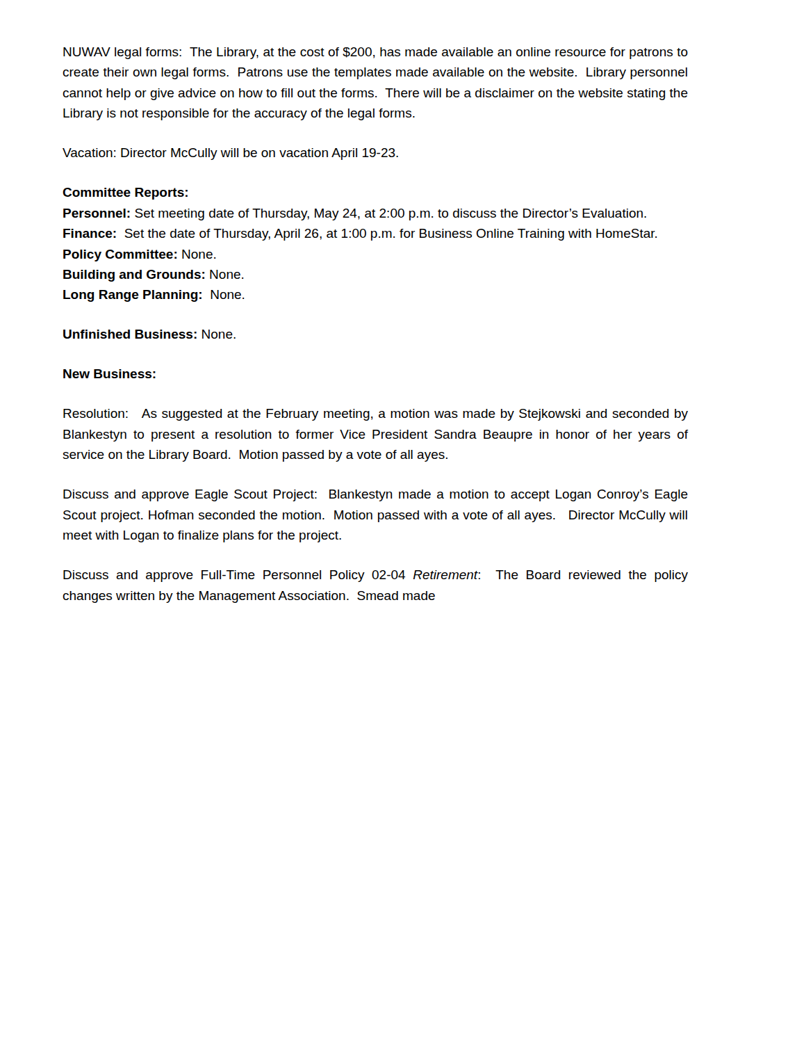NUWAV legal forms: The Library, at the cost of $200, has made available an online resource for patrons to create their own legal forms. Patrons use the templates made available on the website. Library personnel cannot help or give advice on how to fill out the forms. There will be a disclaimer on the website stating the Library is not responsible for the accuracy of the legal forms.
Vacation: Director McCully will be on vacation April 19-23.
Committee Reports:
Personnel: Set meeting date of Thursday, May 24, at 2:00 p.m. to discuss the Director’s Evaluation.
Finance: Set the date of Thursday, April 26, at 1:00 p.m. for Business Online Training with HomeStar.
Policy Committee: None.
Building and Grounds: None.
Long Range Planning: None.
Unfinished Business: None.
New Business:
Resolution: As suggested at the February meeting, a motion was made by Stejkowski and seconded by Blankestyn to present a resolution to former Vice President Sandra Beaupre in honor of her years of service on the Library Board. Motion passed by a vote of all ayes.
Discuss and approve Eagle Scout Project: Blankestyn made a motion to accept Logan Conroy’s Eagle Scout project. Hofman seconded the motion. Motion passed with a vote of all ayes. Director McCully will meet with Logan to finalize plans for the project.
Discuss and approve Full-Time Personnel Policy 02-04 Retirement: The Board reviewed the policy changes written by the Management Association. Smead made